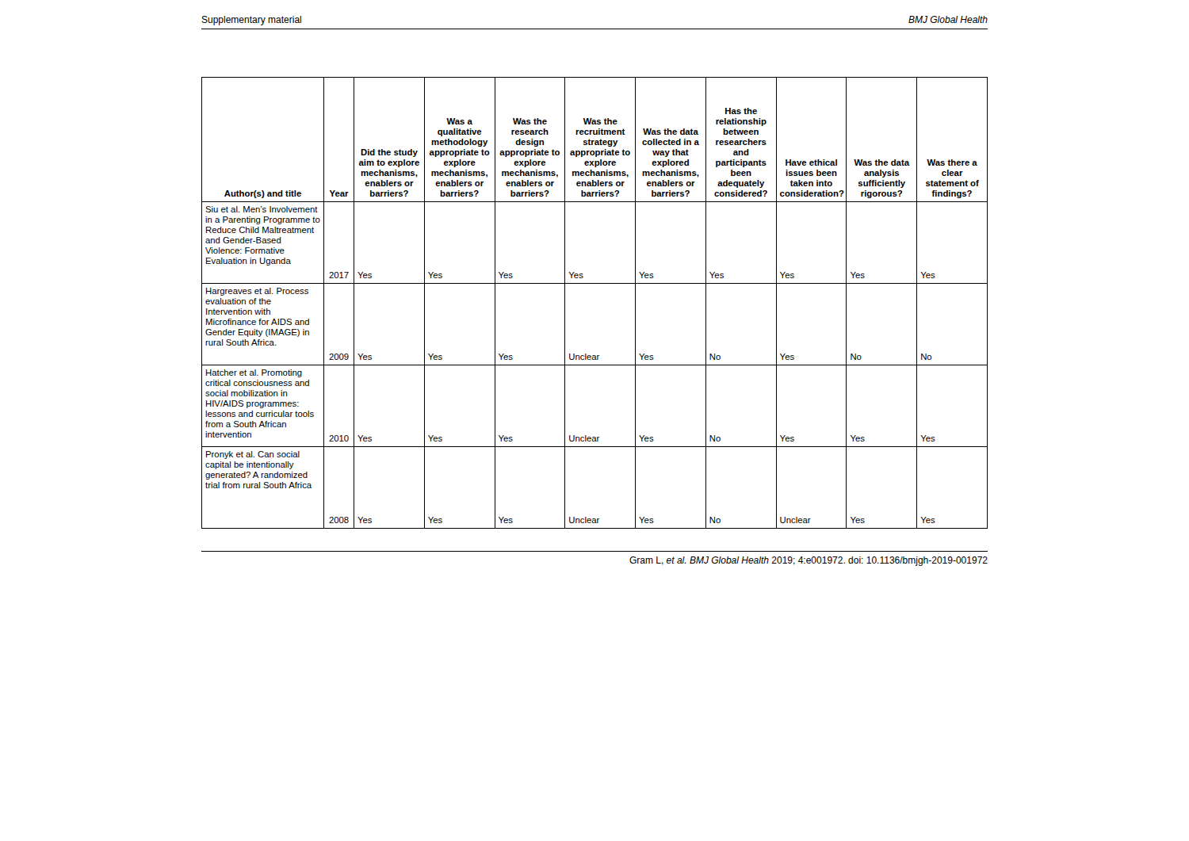Supplementary material
BMJ Global Health
| Author(s) and title | Year | Did the study aim to explore mechanisms, enablers or barriers? | Was a qualitative methodology appropriate to explore mechanisms, enablers or barriers? | Was the research design appropriate to explore mechanisms, enablers or barriers? | Was the recruitment strategy appropriate to explore mechanisms, enablers or barriers? | Was the data collected in a way that explored mechanisms, enablers or barriers? | Has the relationship between researchers and participants been adequately considered? | Have ethical issues been taken into consideration? | Was the data analysis sufficiently rigorous? | Was there a clear statement of findings? |
| --- | --- | --- | --- | --- | --- | --- | --- | --- | --- | --- |
| Siu et al. Men’s Involvement in a Parenting Programme to Reduce Child Maltreatment and Gender-Based Violence: Formative Evaluation in Uganda | 2017 | Yes | Yes | Yes | Yes | Yes | Yes | Yes | Yes | Yes |
| Hargreaves et al. Process evaluation of the Intervention with Microfinance for AIDS and Gender Equity (IMAGE) in rural South Africa. | 2009 | Yes | Yes | Yes | Unclear | Yes | No | Yes | No | No |
| Hatcher et al. Promoting critical consciousness and social mobilization in HIV/AIDS programmes: lessons and curricular tools from a South African intervention | 2010 | Yes | Yes | Yes | Unclear | Yes | No | Yes | Yes | Yes |
| Pronyk et al. Can social capital be intentionally generated? A randomized trial from rural South Africa | 2008 | Yes | Yes | Yes | Unclear | Yes | No | Unclear | Yes | Yes |
Gram L, et al. BMJ Global Health 2019; 4:e001972. doi: 10.1136/bmjgh-2019-001972